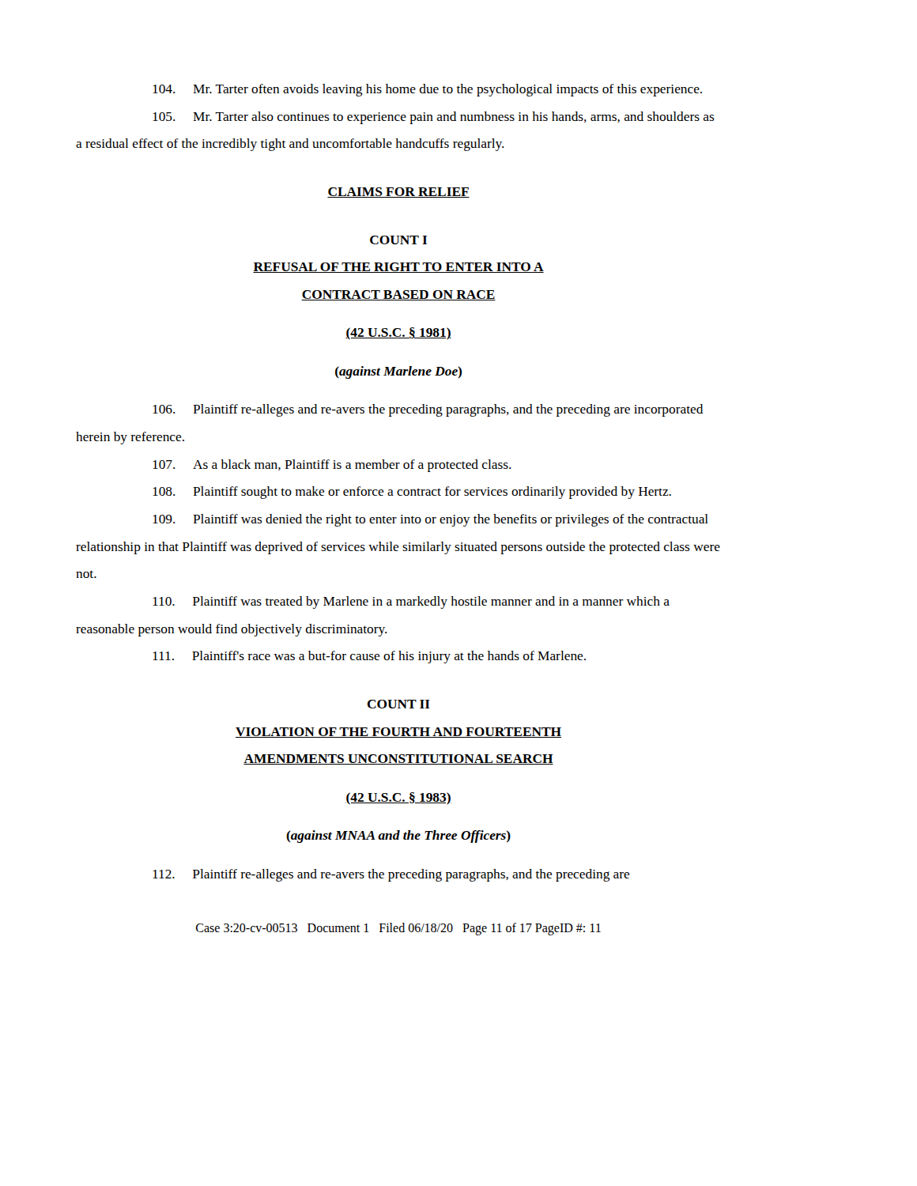104. Mr. Tarter often avoids leaving his home due to the psychological impacts of this experience.
105. Mr. Tarter also continues to experience pain and numbness in his hands, arms, and shoulders as a residual effect of the incredibly tight and uncomfortable handcuffs regularly.
CLAIMS FOR RELIEF
COUNT I
REFUSAL OF THE RIGHT TO ENTER INTO A
CONTRACT BASED ON RACE
(42 U.S.C. § 1981)
(against Marlene Doe)
106. Plaintiff re-alleges and re-avers the preceding paragraphs, and the preceding are incorporated herein by reference.
107. As a black man, Plaintiff is a member of a protected class.
108. Plaintiff sought to make or enforce a contract for services ordinarily provided by Hertz.
109. Plaintiff was denied the right to enter into or enjoy the benefits or privileges of the contractual relationship in that Plaintiff was deprived of services while similarly situated persons outside the protected class were not.
110. Plaintiff was treated by Marlene in a markedly hostile manner and in a manner which a reasonable person would find objectively discriminatory.
111. Plaintiff's race was a but-for cause of his injury at the hands of Marlene.
COUNT II
VIOLATION OF THE FOURTH AND FOURTEENTH
AMENDMENTS UNCONSTITUTIONAL SEARCH
(42 U.S.C. § 1983)
(against MNAA and the Three Officers)
112. Plaintiff re-alleges and re-avers the preceding paragraphs, and the preceding are
Case 3:20-cv-00513 Document 1 Filed 06/18/20 Page 11 of 17 PageID #: 11